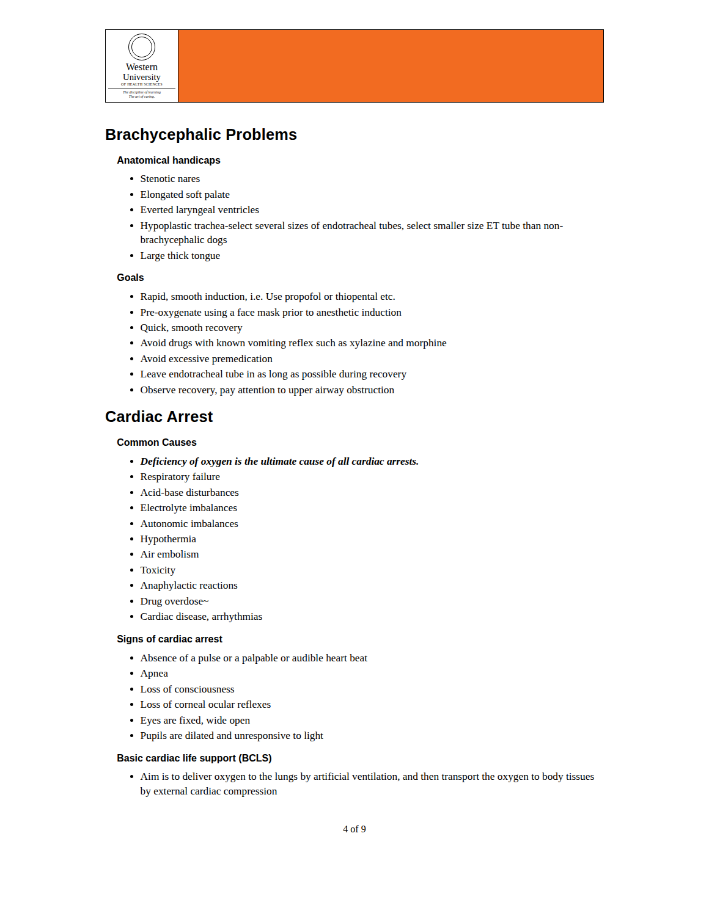Western University
OF HEALTH SCIENCES
The discipline of learning
The art of caring.
Brachycephalic Problems
Anatomical handicaps
Stenotic nares
Elongated soft palate
Everted laryngeal ventricles
Hypoplastic trachea-select several sizes of endotracheal tubes, select smaller size ET tube than non-brachycephalic dogs
Large thick tongue
Goals
Rapid, smooth induction, i.e. Use propofol or thiopental etc.
Pre-oxygenate using a face mask prior to anesthetic induction
Quick, smooth recovery
Avoid drugs with known vomiting reflex such as xylazine and morphine
Avoid excessive premedication
Leave endotracheal tube in as long as possible during recovery
Observe recovery, pay attention to upper airway obstruction
Cardiac Arrest
Common Causes
Deficiency of oxygen is the ultimate cause of all cardiac arrests.
Respiratory failure
Acid-base disturbances
Electrolyte imbalances
Autonomic imbalances
Hypothermia
Air embolism
Toxicity
Anaphylactic reactions
Drug overdose~
Cardiac disease, arrhythmias
Signs of cardiac arrest
Absence of a pulse or a palpable or audible heart beat
Apnea
Loss of consciousness
Loss of corneal ocular reflexes
Eyes are fixed, wide open
Pupils are dilated and unresponsive to light
Basic cardiac life support (BCLS)
Aim is to deliver oxygen to the lungs by artificial ventilation, and then transport the oxygen to body tissues by external cardiac compression
4 of 9